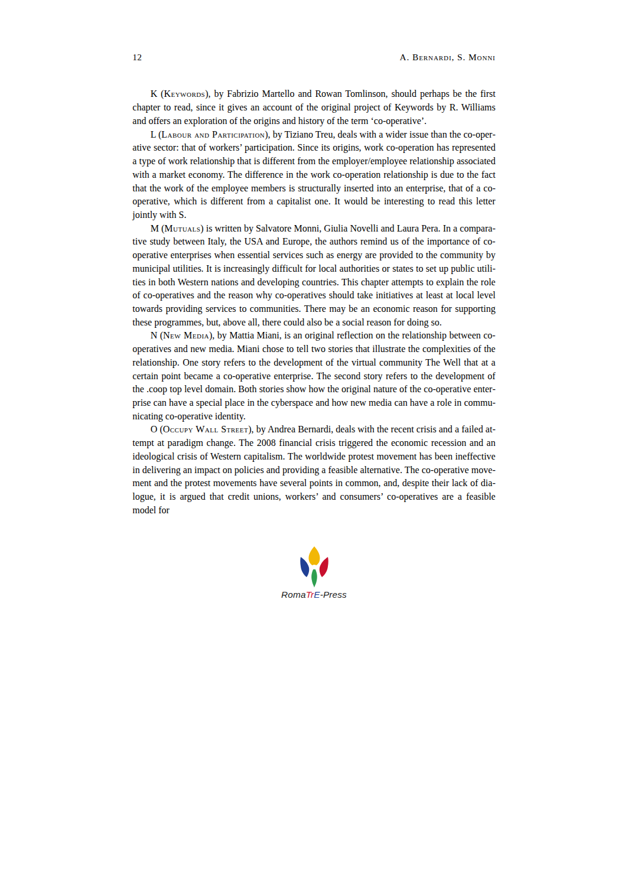12 A. Bernardi, S. Monni
K (Keywords), by Fabrizio Martello and Rowan Tomlinson, should perhaps be the first chapter to read, since it gives an account of the original project of Keywords by R. Williams and offers an exploration of the origins and history of the term ‘co-operative’.
L (Labour and Participation), by Tiziano Treu, deals with a wider issue than the co-operative sector: that of workers’ participation. Since its origins, work co-operation has represented a type of work relationship that is different from the employer/employee relationship associated with a market economy. The difference in the work co-operation relationship is due to the fact that the work of the employee members is structurally inserted into an enterprise, that of a co-operative, which is different from a capitalist one. It would be interesting to read this letter jointly with S.
M (Mutuals) is written by Salvatore Monni, Giulia Novelli and Laura Pera. In a comparative study between Italy, the USA and Europe, the authors remind us of the importance of co-operative enterprises when essential services such as energy are provided to the community by municipal utilities. It is increasingly difficult for local authorities or states to set up public utilities in both Western nations and developing countries. This chapter attempts to explain the role of co-operatives and the reason why co-operatives should take initiatives at least at local level towards providing services to communities. There may be an economic reason for supporting these programmes, but, above all, there could also be a social reason for doing so.
N (New Media), by Mattia Miani, is an original reflection on the relationship between co-operatives and new media. Miani chose to tell two stories that illustrate the complexities of the relationship. One story refers to the development of the virtual community The Well that at a certain point became a co-operative enterprise. The second story refers to the development of the .coop top level domain. Both stories show how the original nature of the co-operative enterprise can have a special place in the cyberspace and how new media can have a role in communicating co-operative identity.
O (Occupy Wall Street), by Andrea Bernardi, deals with the recent crisis and a failed attempt at paradigm change. The 2008 financial crisis triggered the economic recession and an ideological crisis of Western capitalism. The worldwide protest movement has been ineffective in delivering an impact on policies and providing a feasible alternative. The co-operative movement and the protest movements have several points in common, and, despite their lack of dialogue, it is argued that credit unions, workers’ and consumers’ co-operatives are a feasible model for
RomaTr E-Press